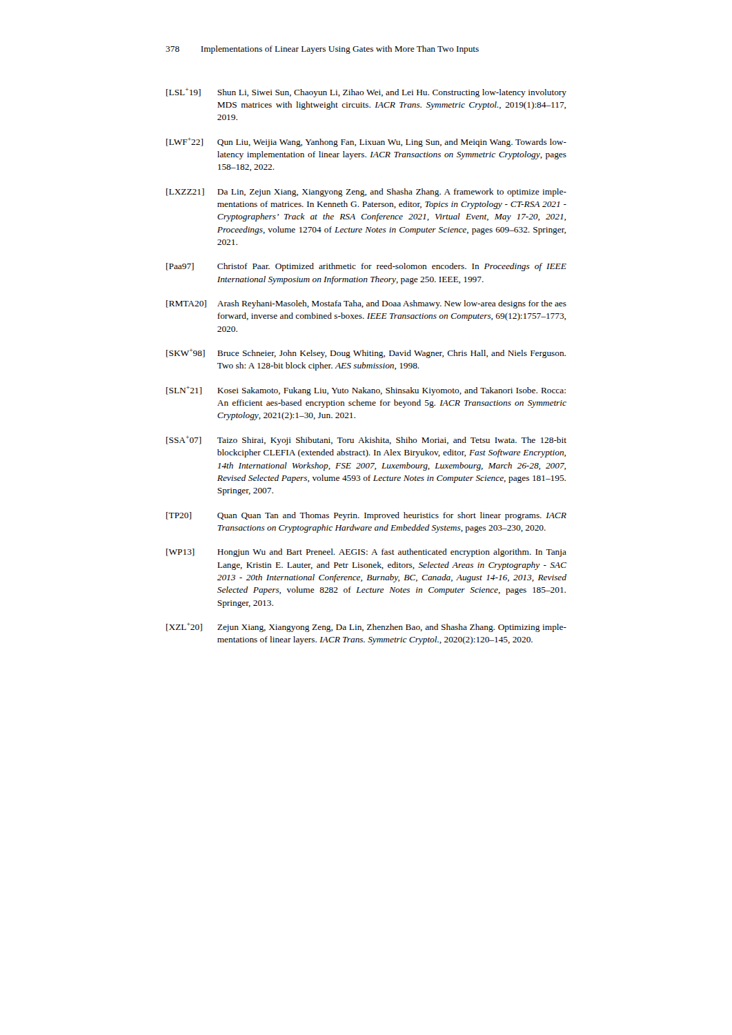378 Implementations of Linear Layers Using Gates with More Than Two Inputs
[LSL+19]
Shun Li, Siwei Sun, Chaoyun Li, Zihao Wei, and Lei Hu. Constructing low-latency involutory MDS matrices with lightweight circuits. IACR Trans. Symmetric Cryptol., 2019(1):84–117, 2019.
[LWF+22]
Qun Liu, Weijia Wang, Yanhong Fan, Lixuan Wu, Ling Sun, and Meiqin Wang. Towards low-latency implementation of linear layers. IACR Transactions on Symmetric Cryptology, pages 158–182, 2022.
[LXZZ21]
Da Lin, Zejun Xiang, Xiangyong Zeng, and Shasha Zhang. A framework to optimize implementations of matrices. In Kenneth G. Paterson, editor, Topics in Cryptology - CT-RSA 2021 - Cryptographers’ Track at the RSA Conference 2021, Virtual Event, May 17-20, 2021, Proceedings, volume 12704 of Lecture Notes in Computer Science, pages 609–632. Springer, 2021.
[Paa97]
Christof Paar. Optimized arithmetic for reed-solomon encoders. In Proceedings of IEEE International Symposium on Information Theory, page 250. IEEE, 1997.
[RMTA20]
Arash Reyhani-Masoleh, Mostafa Taha, and Doaa Ashmawy. New low-area designs for the aes forward, inverse and combined s-boxes. IEEE Transactions on Computers, 69(12):1757–1773, 2020.
[SKW+98]
Bruce Schneier, John Kelsey, Doug Whiting, David Wagner, Chris Hall, and Niels Ferguson. Two sh: A 128-bit block cipher. AES submission, 1998.
[SLN+21]
Kosei Sakamoto, Fukang Liu, Yuto Nakano, Shinsaku Kiyomoto, and Takanori Isobe. Rocca: An efficient aes-based encryption scheme for beyond 5g. IACR Transactions on Symmetric Cryptology, 2021(2):1–30, Jun. 2021.
[SSA+07]
Taizo Shirai, Kyoji Shibutani, Toru Akishita, Shiho Moriai, and Tetsu Iwata. The 128-bit blockcipher CLEFIA (extended abstract). In Alex Biryukov, editor, Fast Software Encryption, 14th International Workshop, FSE 2007, Luxembourg, Luxembourg, March 26-28, 2007, Revised Selected Papers, volume 4593 of Lecture Notes in Computer Science, pages 181–195. Springer, 2007.
[TP20]
Quan Quan Tan and Thomas Peyrin. Improved heuristics for short linear programs. IACR Transactions on Cryptographic Hardware and Embedded Systems, pages 203–230, 2020.
[WP13]
Hongjun Wu and Bart Preneel. AEGIS: A fast authenticated encryption algorithm. In Tanja Lange, Kristin E. Lauter, and Petr Lisonek, editors, Selected Areas in Cryptography - SAC 2013 - 20th International Conference, Burnaby, BC, Canada, August 14-16, 2013, Revised Selected Papers, volume 8282 of Lecture Notes in Computer Science, pages 185–201. Springer, 2013.
[XZL+20]
Zejun Xiang, Xiangyong Zeng, Da Lin, Zhenzhen Bao, and Shasha Zhang. Optimizing implementations of linear layers. IACR Trans. Symmetric Cryptol., 2020(2):120–145, 2020.